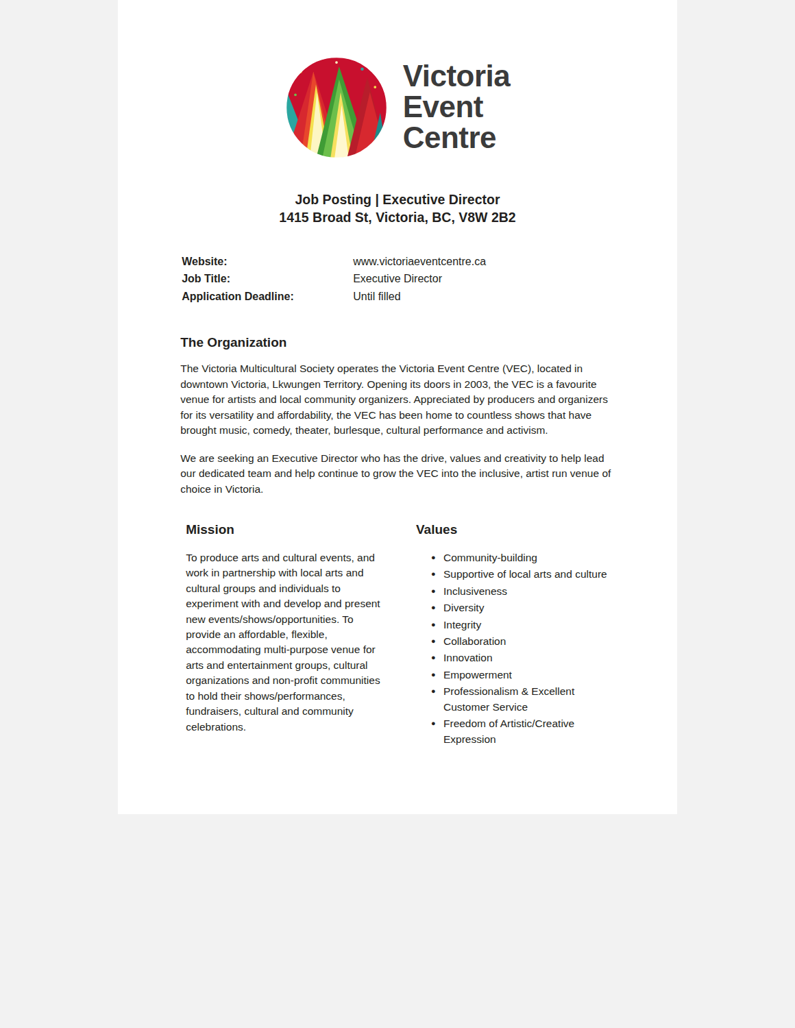Victoria
Event
Centre
Job Posting | Executive Director
1415 Broad St, Victoria, BC, V8W 2B2
Website:
www.victoriaeventcentre.ca
Job Title:
Executive Director
Application Deadline:
Until filled
The Organization
The Victoria Multicultural Society operates the Victoria Event Centre (VEC), located in downtown Victoria, Lkwungen Territory. Opening its doors in 2003, the VEC is a favourite venue for artists and local community organizers. Appreciated by producers and organizers for its versatility and affordability, the VEC has been home to countless shows that have brought music, comedy, theater, burlesque, cultural performance and activism.
We are seeking an Executive Director who has the drive, values and creativity to help lead our dedicated team and help continue to grow the VEC into the inclusive, artist run venue of choice in Victoria.
Mission
To produce arts and cultural events, and work in partnership with local arts and cultural groups and individuals to experiment with and develop and present new events/shows/opportunities. To provide an affordable, flexible, accommodating multi-purpose venue for arts and entertainment groups, cultural organizations and non-profit communities to hold their shows/performances, fundraisers, cultural and community celebrations.
Values
Community-building
Supportive of local arts and culture
Inclusiveness
Diversity
Integrity
Collaboration
Innovation
Empowerment
Professionalism & Excellent Customer Service
Freedom of Artistic/Creative Expression